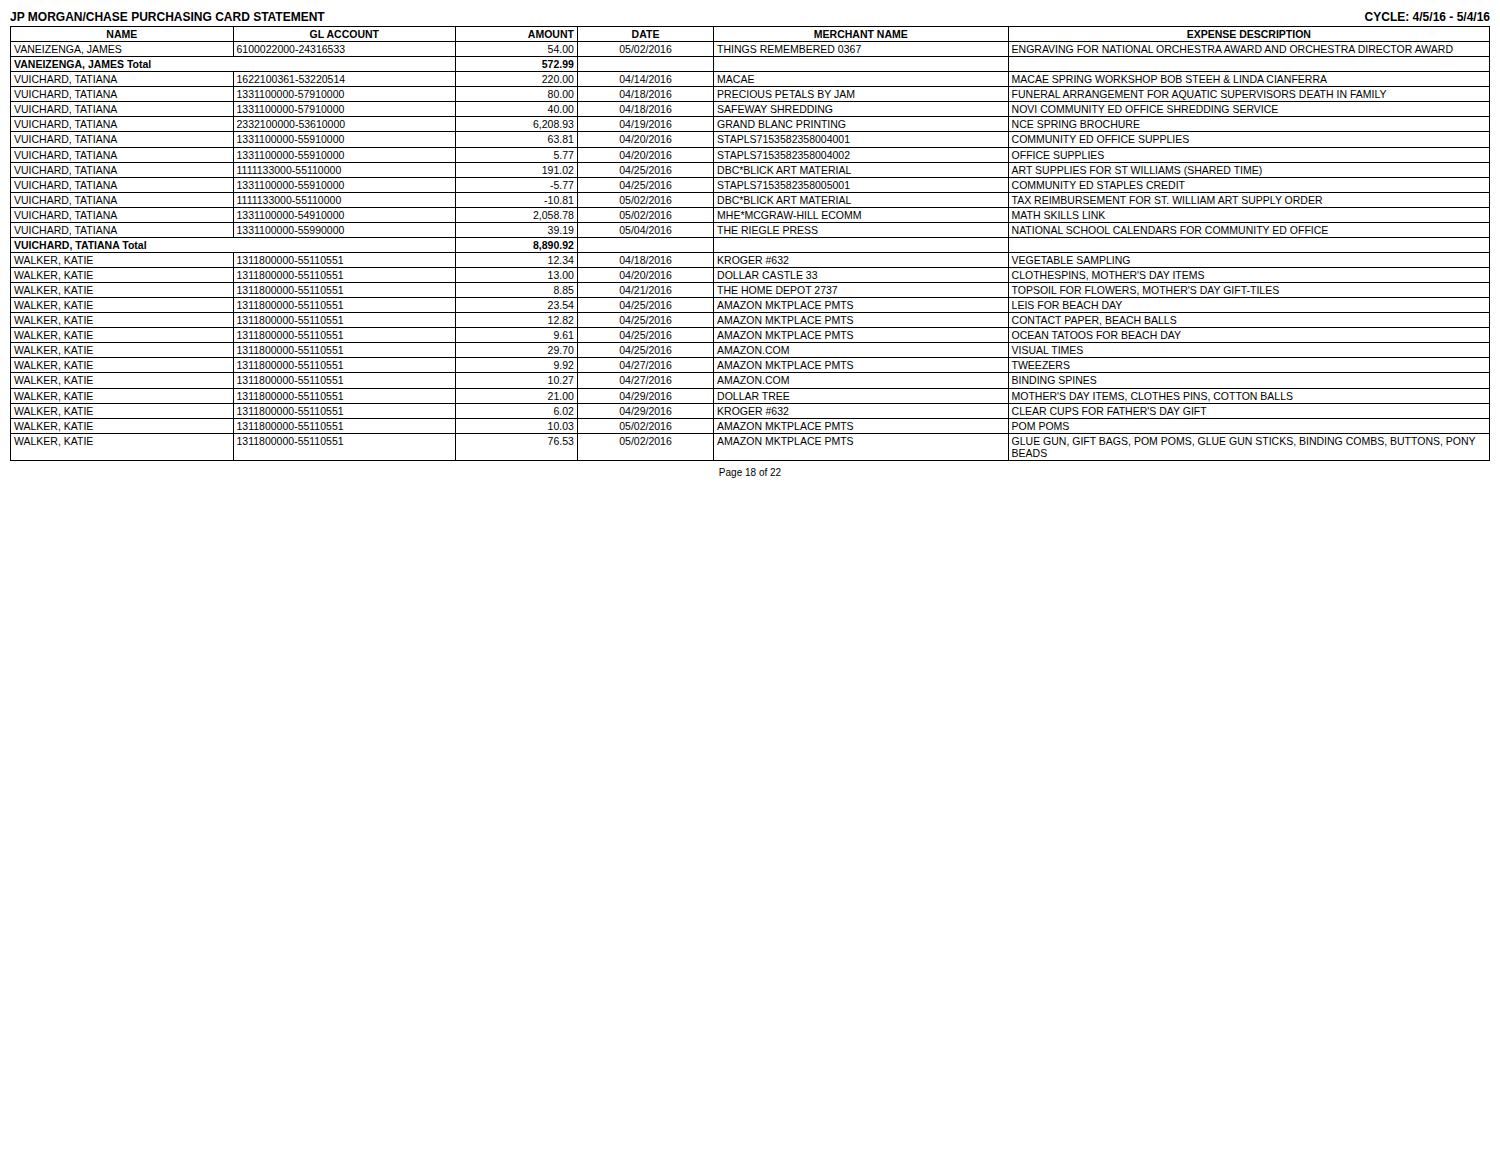JP MORGAN/CHASE PURCHASING CARD STATEMENT CYCLE: 4/5/16 - 5/4/16
| NAME | GL ACCOUNT | AMOUNT | DATE | MERCHANT NAME | EXPENSE DESCRIPTION |
| --- | --- | --- | --- | --- | --- |
| VANEIZENGA, JAMES | 6100022000-24316533 | 54.00 | 05/02/2016 | THINGS REMEMBERED 0367 | ENGRAVING FOR NATIONAL ORCHESTRA AWARD AND ORCHESTRA DIRECTOR AWARD |
| VANEIZENGA, JAMES Total | 572.99 | | | |
| VUICHARD, TATIANA | 1622100361-53220514 | 220.00 | 04/14/2016 | MACAE | MACAE SPRING WORKSHOP BOB STEEH & LINDA CIANFERRA |
| VUICHARD, TATIANA | 1331100000-57910000 | 80.00 | 04/18/2016 | PRECIOUS PETALS BY JAM | FUNERAL ARRANGEMENT FOR AQUATIC SUPERVISORS DEATH IN FAMILY |
| VUICHARD, TATIANA | 1331100000-57910000 | 40.00 | 04/18/2016 | SAFEWAY SHREDDING | NOVI COMMUNITY ED OFFICE SHREDDING SERVICE |
| VUICHARD, TATIANA | 2332100000-53610000 | 6,208.93 | 04/19/2016 | GRAND BLANC PRINTING | NCE SPRING BROCHURE |
| VUICHARD, TATIANA | 1331100000-55910000 | 63.81 | 04/20/2016 | STAPLS7153582358004001 | COMMUNITY ED OFFICE SUPPLIES |
| VUICHARD, TATIANA | 1331100000-55910000 | 5.77 | 04/20/2016 | STAPLS7153582358004002 | OFFICE SUPPLIES |
| VUICHARD, TATIANA | 1111133000-55110000 | 191.02 | 04/25/2016 | DBC*BLICK ART MATERIAL | ART SUPPLIES FOR ST WILLIAMS (SHARED TIME) |
| VUICHARD, TATIANA | 1331100000-55910000 | -5.77 | 04/25/2016 | STAPLS7153582358005001 | COMMUNITY ED STAPLES CREDIT |
| VUICHARD, TATIANA | 1111133000-55110000 | -10.81 | 05/02/2016 | DBC*BLICK ART MATERIAL | TAX REIMBURSEMENT FOR ST. WILLIAM ART SUPPLY ORDER |
| VUICHARD, TATIANA | 1331100000-54910000 | 2,058.78 | 05/02/2016 | MHE*MCGRAW-HILL ECOMM | MATH SKILLS LINK |
| VUICHARD, TATIANA | 1331100000-55990000 | 39.19 | 05/04/2016 | THE RIEGLE PRESS | NATIONAL SCHOOL CALENDARS FOR COMMUNITY ED OFFICE |
| VUICHARD, TATIANA Total | 8,890.92 | | | |
| WALKER, KATIE | 1311800000-55110551 | 12.34 | 04/18/2016 | KROGER #632 | VEGETABLE SAMPLING |
| WALKER, KATIE | 1311800000-55110551 | 13.00 | 04/20/2016 | DOLLAR CASTLE 33 | CLOTHESPINS, MOTHER'S DAY ITEMS |
| WALKER, KATIE | 1311800000-55110551 | 8.85 | 04/21/2016 | THE HOME DEPOT 2737 | TOPSOIL FOR FLOWERS, MOTHER'S DAY GIFT-TILES |
| WALKER, KATIE | 1311800000-55110551 | 23.54 | 04/25/2016 | AMAZON MKTPLACE PMTS | LEIS FOR BEACH DAY |
| WALKER, KATIE | 1311800000-55110551 | 12.82 | 04/25/2016 | AMAZON MKTPLACE PMTS | CONTACT PAPER, BEACH BALLS |
| WALKER, KATIE | 1311800000-55110551 | 9.61 | 04/25/2016 | AMAZON MKTPLACE PMTS | OCEAN TATOOS FOR BEACH DAY |
| WALKER, KATIE | 1311800000-55110551 | 29.70 | 04/25/2016 | AMAZON.COM | VISUAL TIMES |
| WALKER, KATIE | 1311800000-55110551 | 9.92 | 04/27/2016 | AMAZON MKTPLACE PMTS | TWEEZERS |
| WALKER, KATIE | 1311800000-55110551 | 10.27 | 04/27/2016 | AMAZON.COM | BINDING SPINES |
| WALKER, KATIE | 1311800000-55110551 | 21.00 | 04/29/2016 | DOLLAR TREE | MOTHER'S DAY ITEMS, CLOTHES PINS, COTTON BALLS |
| WALKER, KATIE | 1311800000-55110551 | 6.02 | 04/29/2016 | KROGER #632 | CLEAR CUPS FOR FATHER'S DAY GIFT |
| WALKER, KATIE | 1311800000-55110551 | 10.03 | 05/02/2016 | AMAZON MKTPLACE PMTS | POM POMS |
| WALKER, KATIE | 1311800000-55110551 | 76.53 | 05/02/2016 | AMAZON MKTPLACE PMTS | GLUE GUN, GIFT BAGS, POM POMS, GLUE GUN STICKS, BINDING COMBS, BUTTONS, PONY BEADS |
Page 18 of 22